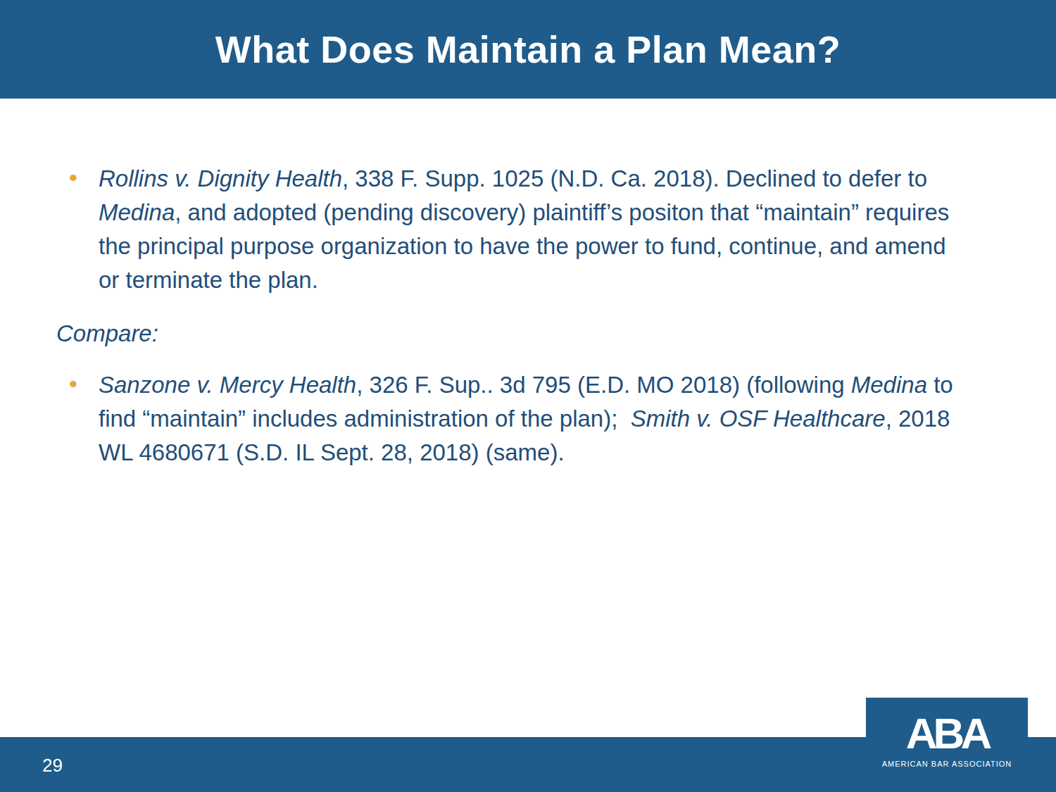What Does Maintain a Plan Mean?
Rollins v. Dignity Health, 338 F. Supp. 1025 (N.D. Ca. 2018). Declined to defer to Medina, and adopted (pending discovery) plaintiff’s positon that “maintain” requires the principal purpose organization to have the power to fund, continue, and amend or terminate the plan.
Compare:
Sanzone v. Mercy Health, 326 F. Sup.. 3d 795 (E.D. MO 2018) (following Medina to find “maintain” includes administration of the plan); Smith v. OSF Healthcare, 2018 WL 4680671 (S.D. IL Sept. 28, 2018) (same).
29
ABA
AMERICAN BAR ASSOCIATION